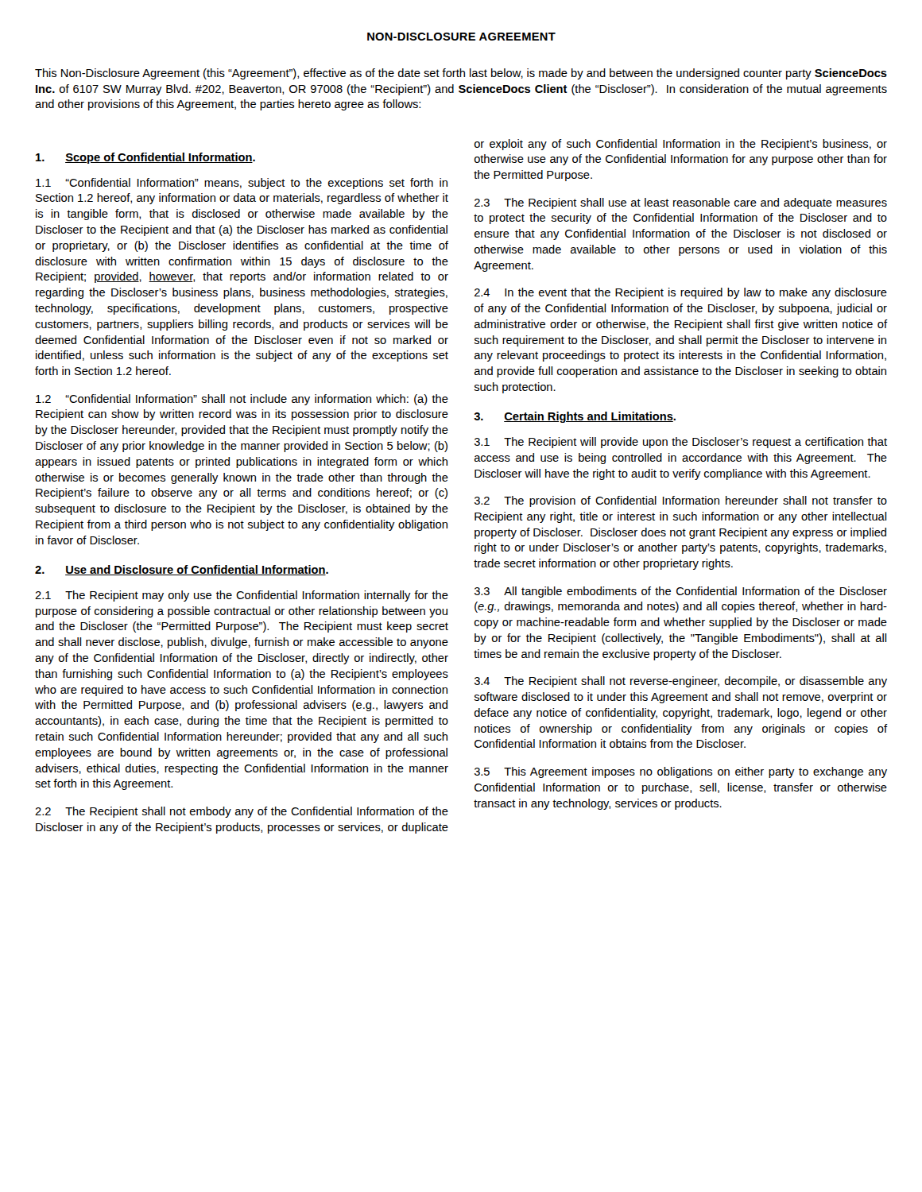NON-DISCLOSURE AGREEMENT
This Non-Disclosure Agreement (this “Agreement”), effective as of the date set forth last below, is made by and between the undersigned counter party ScienceDocs Inc. of 6107 SW Murray Blvd. #202, Beaverton, OR 97008 (the “Recipient”) and ScienceDocs Client (the “Discloser”). In consideration of the mutual agreements and other provisions of this Agreement, the parties hereto agree as follows:
1. Scope of Confidential Information.
1.1“Confidential Information” means, subject to the exceptions set forth in Section 1.2 hereof, any information or data or materials, regardless of whether it is in tangible form, that is disclosed or otherwise made available by the Discloser to the Recipient and that (a) the Discloser has marked as confidential or proprietary, or (b) the Discloser identifies as confidential at the time of disclosure with written confirmation within 15 days of disclosure to the Recipient; provided, however, that reports and/or information related to or regarding the Discloser’s business plans, business methodologies, strategies, technology, specifications, development plans, customers, prospective customers, partners, suppliers billing records, and products or services will be deemed Confidential Information of the Discloser even if not so marked or identified, unless such information is the subject of any of the exceptions set forth in Section 1.2 hereof.
1.2“Confidential Information” shall not include any information which: (a) the Recipient can show by written record was in its possession prior to disclosure by the Discloser hereunder, provided that the Recipient must promptly notify the Discloser of any prior knowledge in the manner provided in Section 5 below; (b) appears in issued patents or printed publications in integrated form or which otherwise is or becomes generally known in the trade other than through the Recipient’s failure to observe any or all terms and conditions hereof; or (c) subsequent to disclosure to the Recipient by the Discloser, is obtained by the Recipient from a third person who is not subject to any confidentiality obligation in favor of Discloser.
2. Use and Disclosure of Confidential Information.
2.1 The Recipient may only use the Confidential Information internally for the purpose of considering a possible contractual or other relationship between you and the Discloser (the “Permitted Purpose”). The Recipient must keep secret and shall never disclose, publish, divulge, furnish or make accessible to anyone any of the Confidential Information of the Discloser, directly or indirectly, other than furnishing such Confidential Information to (a) the Recipient’s employees who are required to have access to such Confidential Information in connection with the Permitted Purpose, and (b) professional advisers (e.g., lawyers and accountants), in each case, during the time that the Recipient is permitted to retain such Confidential Information hereunder; provided that any and all such employees are bound by written agreements or, in the case of professional advisers, ethical duties, respecting the Confidential Information in the manner set forth in this Agreement.
2.2 The Recipient shall not embody any of the Confidential Information of the Discloser in any of the Recipient’s products, processes or services, or duplicate or exploit any of such Confidential Information in the Recipient’s business, or otherwise use any of the Confidential Information for any purpose other than for the Permitted Purpose.
2.3 The Recipient shall use at least reasonable care and adequate measures to protect the security of the Confidential Information of the Discloser and to ensure that any Confidential Information of the Discloser is not disclosed or otherwise made available to other persons or used in violation of this Agreement.
2.4 In the event that the Recipient is required by law to make any disclosure of any of the Confidential Information of the Discloser, by subpoena, judicial or administrative order or otherwise, the Recipient shall first give written notice of such requirement to the Discloser, and shall permit the Discloser to intervene in any relevant proceedings to protect its interests in the Confidential Information, and provide full cooperation and assistance to the Discloser in seeking to obtain such protection.
3. Certain Rights and Limitations.
3.1 The Recipient will provide upon the Discloser’s request a certification that access and use is being controlled in accordance with this Agreement. The Discloser will have the right to audit to verify compliance with this Agreement.
3.2 The provision of Confidential Information hereunder shall not transfer to Recipient any right, title or interest in such information or any other intellectual property of Discloser. Discloser does not grant Recipient any express or implied right to or under Discloser’s or another party’s patents, copyrights, trademarks, trade secret information or other proprietary rights.
3.3 All tangible embodiments of the Confidential Information of the Discloser (e.g., drawings, memoranda and notes) and all copies thereof, whether in hard-copy or machine-readable form and whether supplied by the Discloser or made by or for the Recipient (collectively, the "Tangible Embodiments"), shall at all times be and remain the exclusive property of the Discloser.
3.4 The Recipient shall not reverse-engineer, decompile, or disassemble any software disclosed to it under this Agreement and shall not remove, overprint or deface any notice of confidentiality, copyright, trademark, logo, legend or other notices of ownership or confidentiality from any originals or copies of Confidential Information it obtains from the Discloser.
3.5 This Agreement imposes no obligations on either party to exchange any Confidential Information or to purchase, sell, license, transfer or otherwise transact in any technology, services or products.